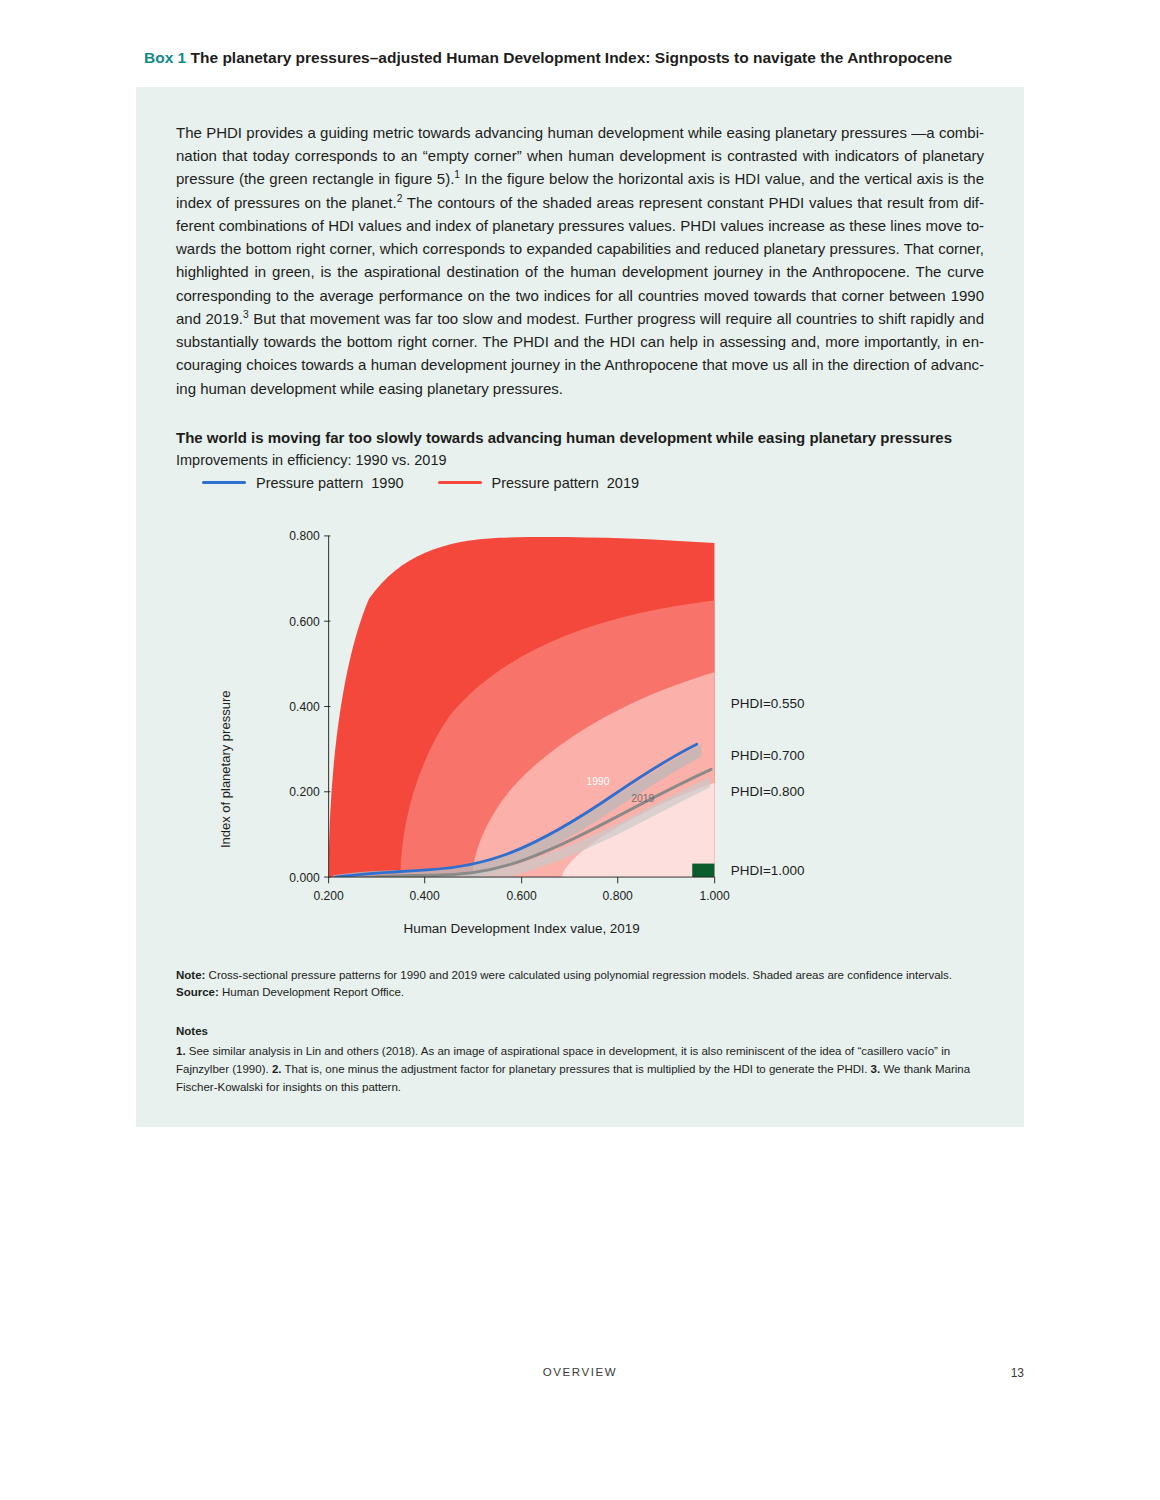Box 1 The planetary pressures–adjusted Human Development Index: Signposts to navigate the Anthropocene
The PHDI provides a guiding metric towards advancing human development while easing planetary pressures —a combination that today corresponds to an “empty corner” when human development is contrasted with indicators of planetary pressure (the green rectangle in figure 5).1 In the figure below the horizontal axis is HDI value, and the vertical axis is the index of pressures on the planet.2 The contours of the shaded areas represent constant PHDI values that result from different combinations of HDI values and index of planetary pressures values. PHDI values increase as these lines move towards the bottom right corner, which corresponds to expanded capabilities and reduced planetary pressures. That corner, highlighted in green, is the aspirational destination of the human development journey in the Anthropocene. The curve corresponding to the average performance on the two indices for all countries moved towards that corner between 1990 and 2019.3 But that movement was far too slow and modest. Further progress will require all countries to shift rapidly and substantially towards the bottom right corner. The PHDI and the HDI can help in assessing and, more importantly, in encouraging choices towards a human development journey in the Anthropocene that move us all in the direction of advancing human development while easing planetary pressures.
The world is moving far too slowly towards advancing human development while easing planetary pressures
Improvements in efficiency: 1990 vs. 2019
Pressure pattern 1990 Pressure pattern 2019
Index of planetary pressure 0.800 0.600 0.400 0.200 0.000 1990 2019 0.200 0.400 0.600 0.800 1.000 Human Development Index value, 2019 PHDI=0.550 PHDI=0.700 PHDI=0.800 PHDI=1.000
Note: Cross-sectional pressure patterns for 1990 and 2019 were calculated using polynomial regression models. Shaded areas are confidence intervals.
Source: Human Development Report Office.
Notes
1. See similar analysis in Lin and others (2018). As an image of aspirational space in development, it is also reminiscent of the idea of “casillero vacío” in Fajnzylber (1990). 2. That is, one minus the adjustment factor for planetary pressures that is multiplied by the HDI to generate the PHDI. 3. We thank Marina Fischer-Kowalski for insights on this pattern.
Overview 13